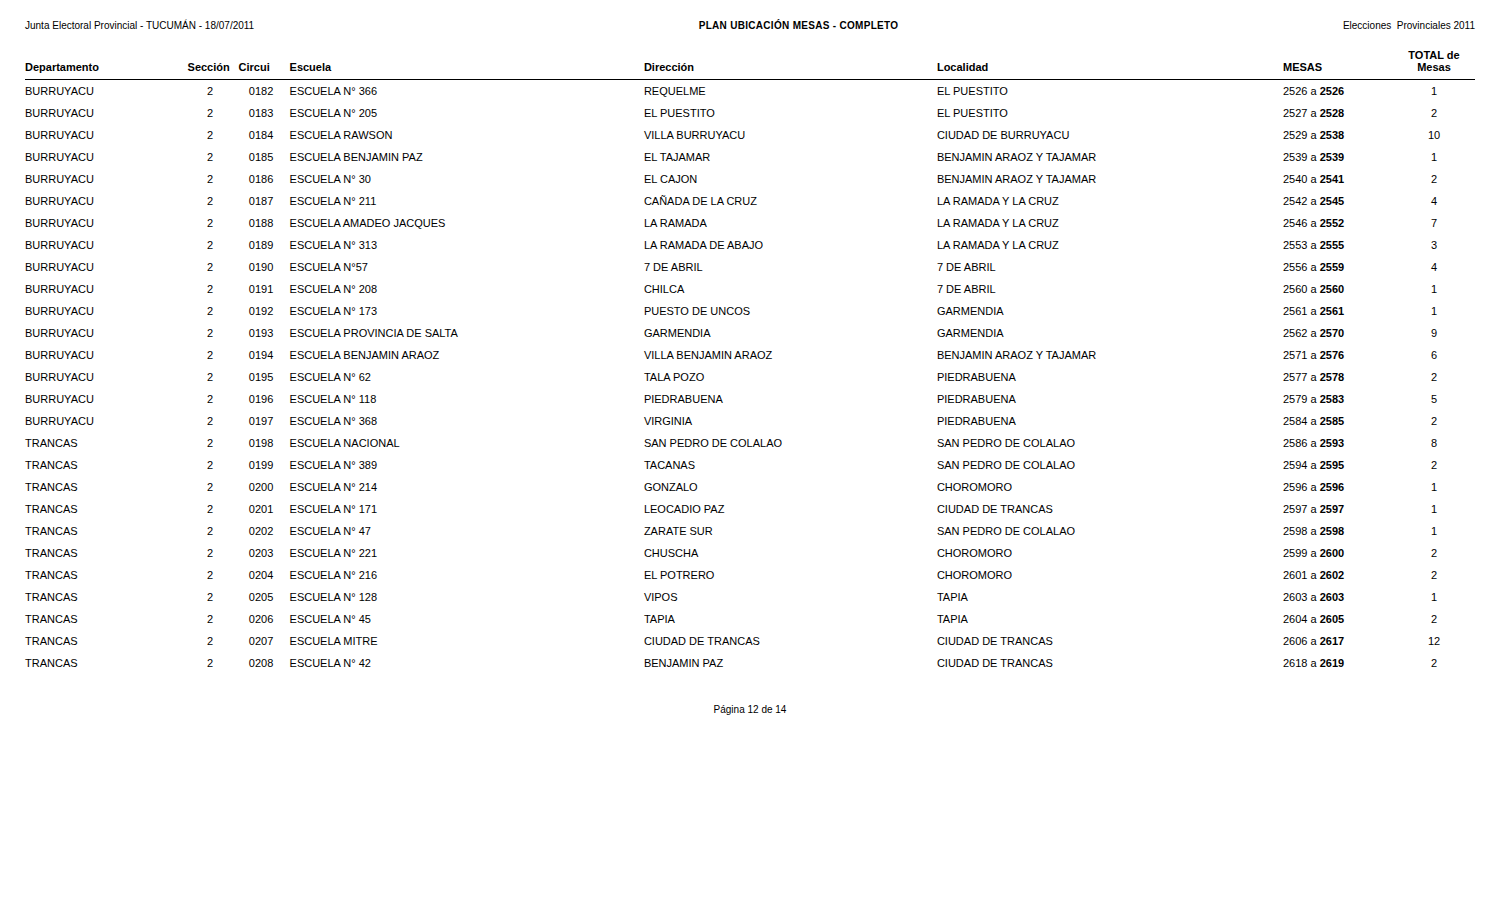Junta Electoral Provincial - TUCUMÁN - 18/07/2011
PLAN UBICACIÓN MESAS - COMPLETO
Elecciones Provinciales 2011
| Departamento | Sección | Circui | Escuela | Dirección | Localidad | MESAS | TOTAL de Mesas |
| --- | --- | --- | --- | --- | --- | --- | --- |
| BURRUYACU | 2 | 0182 | ESCUELA N° 366 | REQUELME | EL PUESTITO | 2526 a 2526 | 1 |
| BURRUYACU | 2 | 0183 | ESCUELA N° 205 | EL PUESTITO | EL PUESTITO | 2527 a 2528 | 2 |
| BURRUYACU | 2 | 0184 | ESCUELA RAWSON | VILLA BURRUYACU | CIUDAD DE BURRUYACU | 2529 a 2538 | 10 |
| BURRUYACU | 2 | 0185 | ESCUELA BENJAMIN PAZ | EL TAJAMAR | BENJAMIN ARAOZ Y TAJAMAR | 2539 a 2539 | 1 |
| BURRUYACU | 2 | 0186 | ESCUELA N° 30 | EL CAJON | BENJAMIN ARAOZ Y TAJAMAR | 2540 a 2541 | 2 |
| BURRUYACU | 2 | 0187 | ESCUELA N° 211 | CAÑADA DE LA CRUZ | LA RAMADA Y LA CRUZ | 2542 a 2545 | 4 |
| BURRUYACU | 2 | 0188 | ESCUELA AMADEO JACQUES | LA RAMADA | LA RAMADA Y LA CRUZ | 2546 a 2552 | 7 |
| BURRUYACU | 2 | 0189 | ESCUELA N° 313 | LA RAMADA DE ABAJO | LA RAMADA Y LA CRUZ | 2553 a 2555 | 3 |
| BURRUYACU | 2 | 0190 | ESCUELA N°57 | 7 DE ABRIL | 7 DE ABRIL | 2556 a 2559 | 4 |
| BURRUYACU | 2 | 0191 | ESCUELA N° 208 | CHILCA | 7 DE ABRIL | 2560 a 2560 | 1 |
| BURRUYACU | 2 | 0192 | ESCUELA N° 173 | PUESTO DE UNCOS | GARMENDIA | 2561 a 2561 | 1 |
| BURRUYACU | 2 | 0193 | ESCUELA PROVINCIA DE SALTA | GARMENDIA | GARMENDIA | 2562 a 2570 | 9 |
| BURRUYACU | 2 | 0194 | ESCUELA BENJAMIN ARAOZ | VILLA BENJAMIN ARAOZ | BENJAMIN ARAOZ Y TAJAMAR | 2571 a 2576 | 6 |
| BURRUYACU | 2 | 0195 | ESCUELA N° 62 | TALA POZO | PIEDRABUENA | 2577 a 2578 | 2 |
| BURRUYACU | 2 | 0196 | ESCUELA N° 118 | PIEDRABUENA | PIEDRABUENA | 2579 a 2583 | 5 |
| BURRUYACU | 2 | 0197 | ESCUELA N° 368 | VIRGINIA | PIEDRABUENA | 2584 a 2585 | 2 |
| TRANCAS | 2 | 0198 | ESCUELA NACIONAL | SAN PEDRO DE COLALAO | SAN PEDRO DE COLALAO | 2586 a 2593 | 8 |
| TRANCAS | 2 | 0199 | ESCUELA N° 389 | TACANAS | SAN PEDRO DE COLALAO | 2594 a 2595 | 2 |
| TRANCAS | 2 | 0200 | ESCUELA N° 214 | GONZALO | CHOROMORO | 2596 a 2596 | 1 |
| TRANCAS | 2 | 0201 | ESCUELA N° 171 | LEOCADIO PAZ | CIUDAD DE TRANCAS | 2597 a 2597 | 1 |
| TRANCAS | 2 | 0202 | ESCUELA N° 47 | ZARATE SUR | SAN PEDRO DE COLALAO | 2598 a 2598 | 1 |
| TRANCAS | 2 | 0203 | ESCUELA N° 221 | CHUSCHA | CHOROMORO | 2599 a 2600 | 2 |
| TRANCAS | 2 | 0204 | ESCUELA N° 216 | EL POTRERO | CHOROMORO | 2601 a 2602 | 2 |
| TRANCAS | 2 | 0205 | ESCUELA N° 128 | VIPOS | TAPIA | 2603 a 2603 | 1 |
| TRANCAS | 2 | 0206 | ESCUELA N° 45 | TAPIA | TAPIA | 2604 a 2605 | 2 |
| TRANCAS | 2 | 0207 | ESCUELA MITRE | CIUDAD DE TRANCAS | CIUDAD DE TRANCAS | 2606 a 2617 | 12 |
| TRANCAS | 2 | 0208 | ESCUELA N° 42 | BENJAMIN PAZ | CIUDAD DE TRANCAS | 2618 a 2619 | 2 |
Página 12 de 14